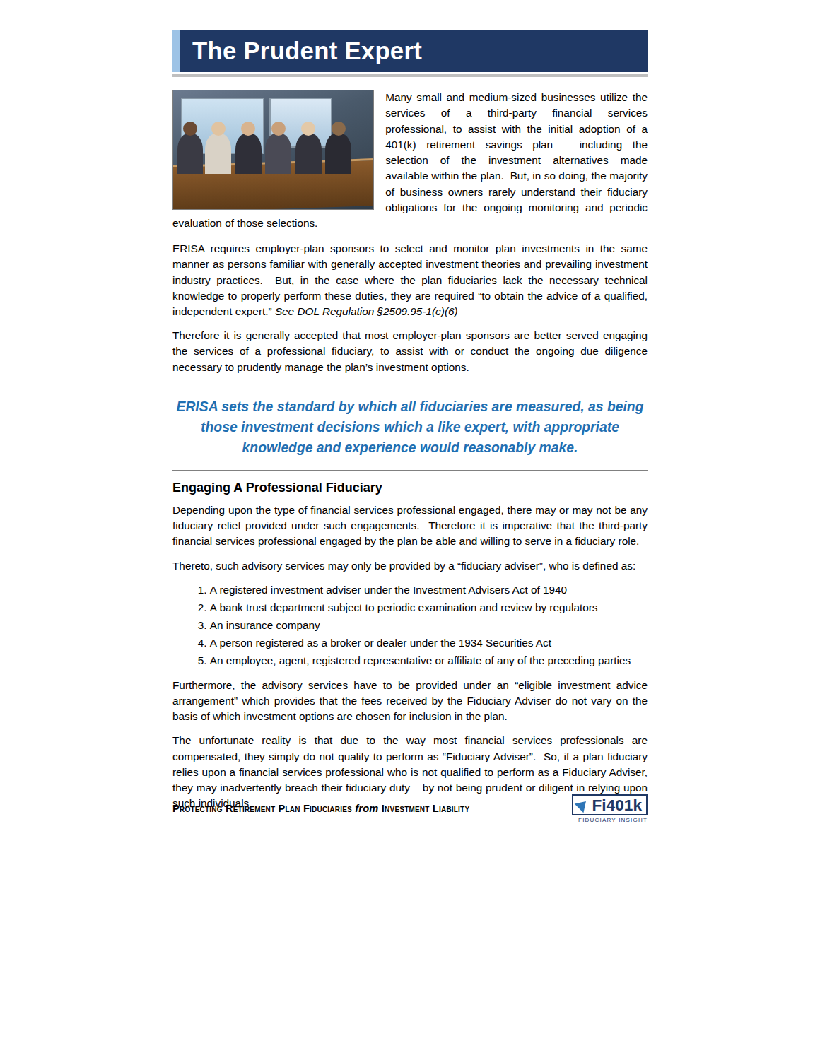The Prudent Expert
Many small and medium-sized businesses utilize the services of a third-party financial services professional, to assist with the initial adoption of a 401(k) retirement savings plan – including the selection of the investment alternatives made available within the plan. But, in so doing, the majority of business owners rarely understand their fiduciary obligations for the ongoing monitoring and periodic evaluation of those selections.
ERISA requires employer-plan sponsors to select and monitor plan investments in the same manner as persons familiar with generally accepted investment theories and prevailing investment industry practices. But, in the case where the plan fiduciaries lack the necessary technical knowledge to properly perform these duties, they are required “to obtain the advice of a qualified, independent expert.” See DOL Regulation §2509.95-1(c)(6)
Therefore it is generally accepted that most employer-plan sponsors are better served engaging the services of a professional fiduciary, to assist with or conduct the ongoing due diligence necessary to prudently manage the plan’s investment options.
ERISA sets the standard by which all fiduciaries are measured, as being those investment decisions which a like expert, with appropriate knowledge and experience would reasonably make.
Engaging A Professional Fiduciary
Depending upon the type of financial services professional engaged, there may or may not be any fiduciary relief provided under such engagements. Therefore it is imperative that the third-party financial services professional engaged by the plan be able and willing to serve in a fiduciary role.
Thereto, such advisory services may only be provided by a “fiduciary adviser”, who is defined as:
A registered investment adviser under the Investment Advisers Act of 1940
A bank trust department subject to periodic examination and review by regulators
An insurance company
A person registered as a broker or dealer under the 1934 Securities Act
An employee, agent, registered representative or affiliate of any of the preceding parties
Furthermore, the advisory services have to be provided under an “eligible investment advice arrangement” which provides that the fees received by the Fiduciary Adviser do not vary on the basis of which investment options are chosen for inclusion in the plan.
The unfortunate reality is that due to the way most financial services professionals are compensated, they simply do not qualify to perform as “Fiduciary Adviser”. So, if a plan fiduciary relies upon a financial services professional who is not qualified to perform as a Fiduciary Adviser, they may inadvertently breach their fiduciary duty – by not being prudent or diligent in relying upon such individuals.
Protecting Retirement Plan Fiduciaries from Investment Liability
Fi401k
FIDUCIARY INSIGHT